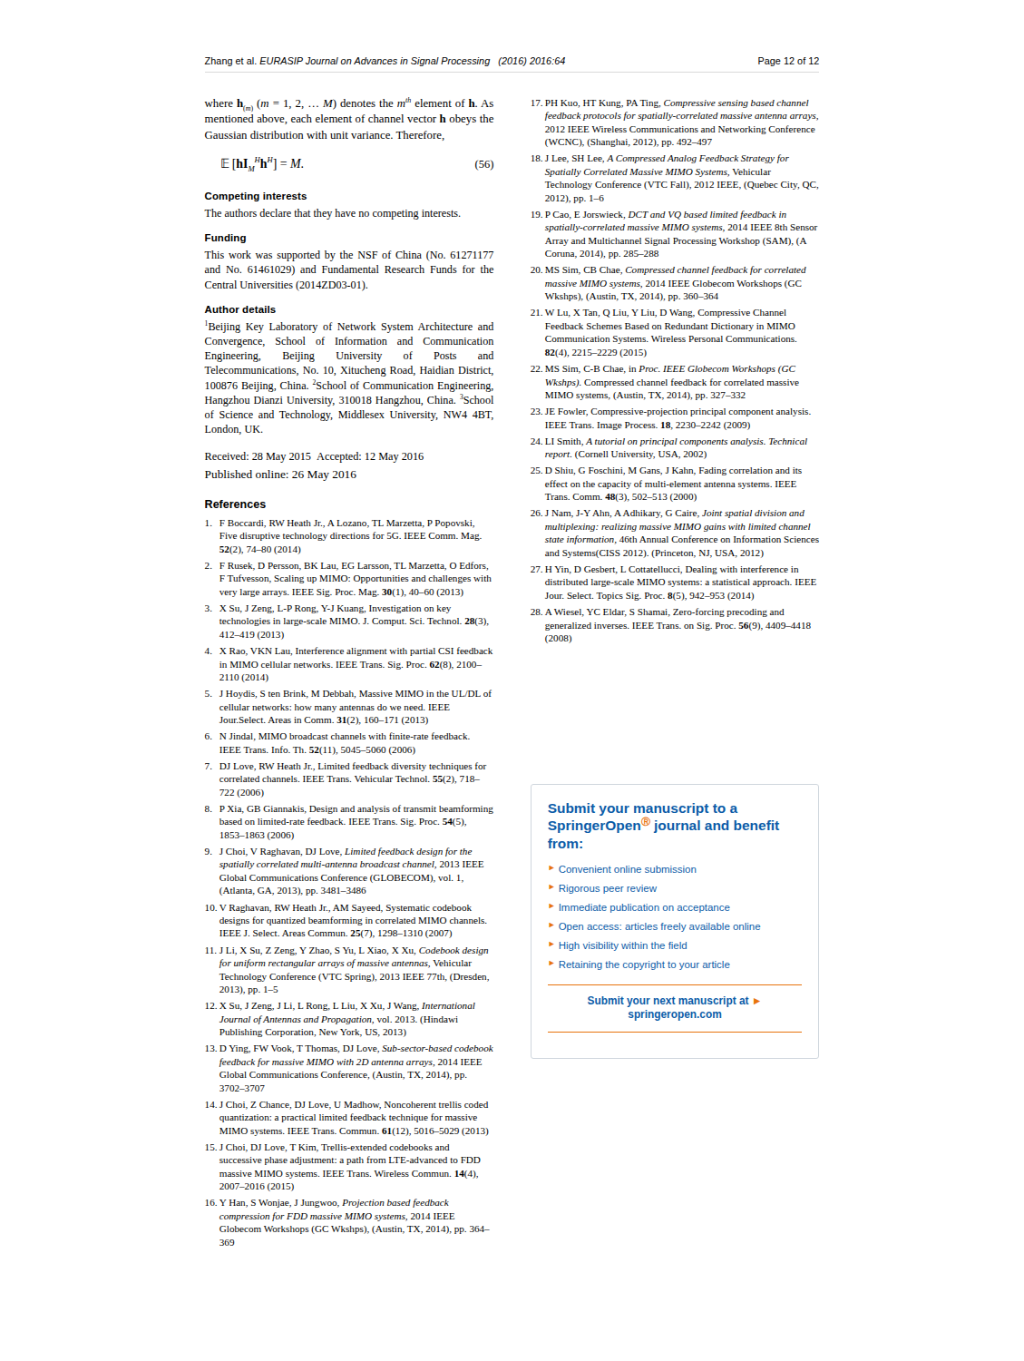Zhang et al. EURASIP Journal on Advances in Signal Processing (2016) 2016:64
Page 12 of 12
where h(m) (m = 1, 2, … M) denotes the mth element of h. As mentioned above, each element of channel vector h obeys the Gaussian distribution with unit variance. Therefore,
𝔼 [hIMHhH] = M. (56)
Competing interests
The authors declare that they have no competing interests.
Funding
This work was supported by the NSF of China (No. 61271177 and No. 61461029) and Fundamental Research Funds for the Central Universities (2014ZD03-01).
Author details
1Beijing Key Laboratory of Network System Architecture and Convergence, School of Information and Communication Engineering, Beijing University of Posts and Telecommunications, No. 10, Xitucheng Road, Haidian District, 100876 Beijing, China. 2School of Communication Engineering, Hangzhou Dianzi University, 310018 Hangzhou, China. 3School of Science and Technology, Middlesex University, NW4 4BT, London, UK.
Received: 28 May 2015 Accepted: 12 May 2016
Published online: 26 May 2016
References
F Boccardi, RW Heath Jr., A Lozano, TL Marzetta, P Popovski, Five disruptive technology directions for 5G. IEEE Comm. Mag. 52(2), 74–80 (2014)
F Rusek, D Persson, BK Lau, EG Larsson, TL Marzetta, O Edfors, F Tufvesson, Scaling up MIMO: Opportunities and challenges with very large arrays. IEEE Sig. Proc. Mag. 30(1), 40–60 (2013)
X Su, J Zeng, L-P Rong, Y-J Kuang, Investigation on key technologies in large-scale MIMO. J. Comput. Sci. Technol. 28(3), 412–419 (2013)
X Rao, VKN Lau, Interference alignment with partial CSI feedback in MIMO cellular networks. IEEE Trans. Sig. Proc. 62(8), 2100–2110 (2014)
J Hoydis, S ten Brink, M Debbah, Massive MIMO in the UL/DL of cellular networks: how many antennas do we need. IEEE Jour.Select. Areas in Comm. 31(2), 160–171 (2013)
N Jindal, MIMO broadcast channels with finite-rate feedback. IEEE Trans. Info. Th. 52(11), 5045–5060 (2006)
DJ Love, RW Heath Jr., Limited feedback diversity techniques for correlated channels. IEEE Trans. Vehicular Technol. 55(2), 718–722 (2006)
P Xia, GB Giannakis, Design and analysis of transmit beamforming based on limited-rate feedback. IEEE Trans. Sig. Proc. 54(5), 1853–1863 (2006)
J Choi, V Raghavan, DJ Love, Limited feedback design for the spatially correlated multi-antenna broadcast channel, 2013 IEEE Global Communications Conference (GLOBECOM), vol. 1, (Atlanta, GA, 2013), pp. 3481–3486
V Raghavan, RW Heath Jr., AM Sayeed, Systematic codebook designs for quantized beamforming in correlated MIMO channels. IEEE J. Select. Areas Commun. 25(7), 1298–1310 (2007)
J Li, X Su, Z Zeng, Y Zhao, S Yu, L Xiao, X Xu, Codebook design for uniform rectangular arrays of massive antennas, Vehicular Technology Conference (VTC Spring), 2013 IEEE 77th, (Dresden, 2013), pp. 1–5
X Su, J Zeng, J Li, L Rong, L Liu, X Xu, J Wang, International Journal of Antennas and Propagation, vol. 2013. (Hindawi Publishing Corporation, New York, US, 2013)
D Ying, FW Vook, T Thomas, DJ Love, Sub-sector-based codebook feedback for massive MIMO with 2D antenna arrays, 2014 IEEE Global Communications Conference, (Austin, TX, 2014), pp. 3702–3707
J Choi, Z Chance, DJ Love, U Madhow, Noncoherent trellis coded quantization: a practical limited feedback technique for massive MIMO systems. IEEE Trans. Commun. 61(12), 5016–5029 (2013)
J Choi, DJ Love, T Kim, Trellis-extended codebooks and successive phase adjustment: a path from LTE-advanced to FDD massive MIMO systems. IEEE Trans. Wireless Commun. 14(4), 2007–2016 (2015)
Y Han, S Wonjae, J Jungwoo, Projection based feedback compression for FDD massive MIMO systems, 2014 IEEE Globecom Workshops (GC Wkshps), (Austin, TX, 2014), pp. 364–369
PH Kuo, HT Kung, PA Ting, Compressive sensing based channel feedback protocols for spatially-correlated massive antenna arrays, 2012 IEEE Wireless Communications and Networking Conference (WCNC), (Shanghai, 2012), pp. 492–497
J Lee, SH Lee, A Compressed Analog Feedback Strategy for Spatially Correlated Massive MIMO Systems, Vehicular Technology Conference (VTC Fall), 2012 IEEE, (Quebec City, QC, 2012), pp. 1–6
P Cao, E Jorswieck, DCT and VQ based limited feedback in spatially-correlated massive MIMO systems, 2014 IEEE 8th Sensor Array and Multichannel Signal Processing Workshop (SAM), (A Coruna, 2014), pp. 285–288
MS Sim, CB Chae, Compressed channel feedback for correlated massive MIMO systems, 2014 IEEE Globecom Workshops (GC Wkshps), (Austin, TX, 2014), pp. 360–364
W Lu, X Tan, Q Liu, Y Liu, D Wang, Compressive Channel Feedback Schemes Based on Redundant Dictionary in MIMO Communication Systems. Wireless Personal Communications. 82(4), 2215–2229 (2015)
MS Sim, C-B Chae, in Proc. IEEE Globecom Workshops (GC Wkshps). Compressed channel feedback for correlated massive MIMO systems, (Austin, TX, 2014), pp. 327–332
JE Fowler, Compressive-projection principal component analysis. IEEE Trans. Image Process. 18, 2230–2242 (2009)
LI Smith, A tutorial on principal components analysis. Technical report. (Cornell University, USA, 2002)
D Shiu, G Foschini, M Gans, J Kahn, Fading correlation and its effect on the capacity of multi-element antenna systems. IEEE Trans. Comm. 48(3), 502–513 (2000)
J Nam, J-Y Ahn, A Adhikary, G Caire, Joint spatial division and multiplexing: realizing massive MIMO gains with limited channel state information, 46th Annual Conference on Information Sciences and Systems(CISS 2012). (Princeton, NJ, USA, 2012)
H Yin, D Gesbert, L Cottatellucci, Dealing with interference in distributed large-scale MIMO systems: a statistical approach. IEEE Jour. Select. Topics Sig. Proc. 8(5), 942–953 (2014)
A Wiesel, YC Eldar, S Shamai, Zero-forcing precoding and generalized inverses. IEEE Trans. on Sig. Proc. 56(9), 4409–4418 (2008)
Submit your manuscript to a SpringerOpenⓇ journal and benefit from:
Convenient online submission
Rigorous peer review
Immediate publication on acceptance
Open access: articles freely available online
High visibility within the field
Retaining the copyright to your article
Submit your next manuscript at ► springeropen.com